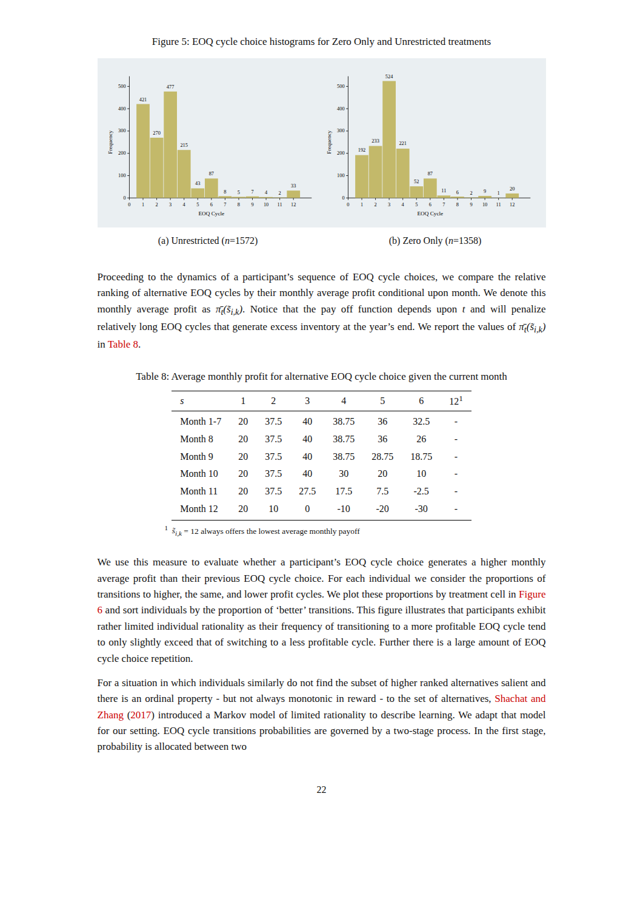Figure 5: EOQ cycle choice histograms for Zero Only and Unrestricted treatments
0 100 200 300 400 500 Frequency 0 1 2 3 4 5 6 7 8 9 10 11 12 EOQ Cycle 421 270 477 215 43 87 8 5 7 4 2 33
0 100 200 300 400 500 Frequency 0 1 2 3 4 5 6 7 8 9 10 11 12 EOQ Cycle 192 233 524 221 52 87 11 6 2 9 1 20
(a) Unrestricted (n=1572)
(b) Zero Only (n=1358)
Proceeding to the dynamics of a participant’s sequence of EOQ cycle choices, we compare the relative ranking of alternative EOQ cycles by their monthly average profit conditional upon month. We denote this monthly average profit as π̄t(s̃i,k). Notice that the pay off function depends upon t and will penalize relatively long EOQ cycles that generate excess inventory at the year’s end. We report the values of π̄t(s̃i,k) in Table 8.
Table 8: Average monthly profit for alternative EOQ cycle choice given the current month
| s | 1 | 2 | 3 | 4 | 5 | 6 | 12 1 |
| --- | --- | --- | --- | --- | --- | --- | --- |
| Month 1-7 | 20 | 37.5 | 40 | 38.75 | 36 | 32.5 | - |
| Month 8 | 20 | 37.5 | 40 | 38.75 | 36 | 26 | - |
| Month 9 | 20 | 37.5 | 40 | 38.75 | 28.75 | 18.75 | - |
| Month 10 | 20 | 37.5 | 40 | 30 | 20 | 10 | - |
| Month 11 | 20 | 37.5 | 27.5 | 17.5 | 7.5 | -2.5 | - |
| Month 12 | 20 | 10 | 0 | -10 | -20 | -30 | - |
1 s̃i,k = 12 always offers the lowest average monthly payoff
We use this measure to evaluate whether a participant’s EOQ cycle choice generates a higher monthly average profit than their previous EOQ cycle choice. For each individual we consider the proportions of transitions to higher, the same, and lower profit cycles. We plot these proportions by treatment cell in Figure 6 and sort individuals by the proportion of ‘better’ transitions. This figure illustrates that participants exhibit rather limited individual rationality as their frequency of transitioning to a more profitable EOQ cycle tend to only slightly exceed that of switching to a less profitable cycle. Further there is a large amount of EOQ cycle choice repetition.
For a situation in which individuals similarly do not find the subset of higher ranked alternatives salient and there is an ordinal property - but not always monotonic in reward - to the set of alternatives, Shachat and Zhang (2017) introduced a Markov model of limited rationality to describe learning. We adapt that model for our setting. EOQ cycle transitions probabilities are governed by a two-stage process. In the first stage, probability is allocated between two
22